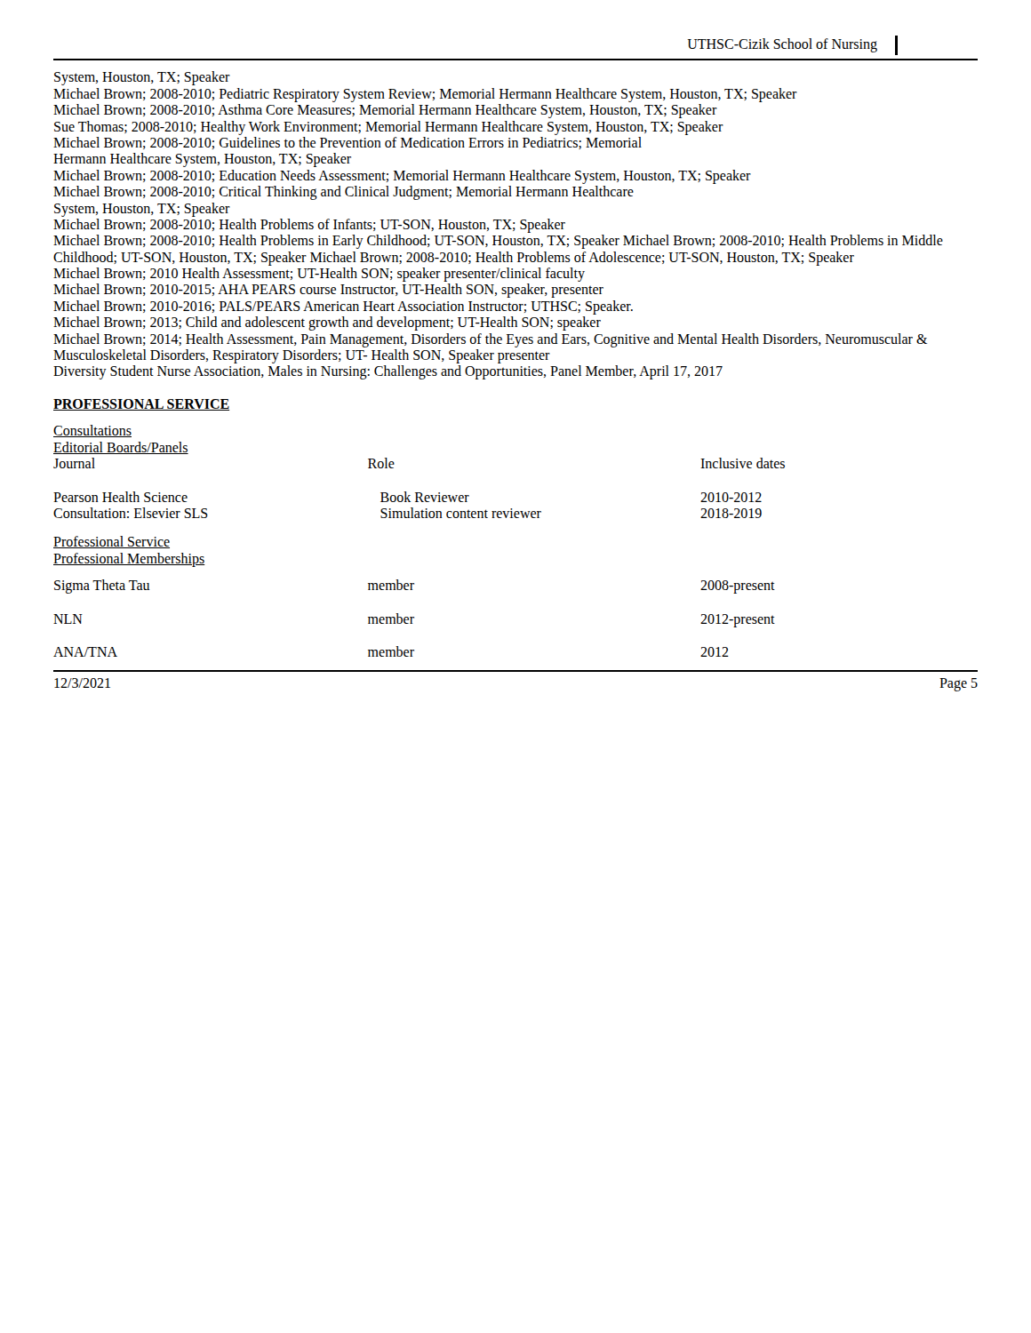UTHSC-Cizik School of Nursing
System, Houston, TX; Speaker
Michael Brown; 2008-2010; Pediatric Respiratory System Review; Memorial Hermann Healthcare System, Houston, TX; Speaker
Michael Brown; 2008-2010; Asthma Core Measures; Memorial Hermann Healthcare System, Houston, TX; Speaker
Sue Thomas; 2008-2010; Healthy Work Environment; Memorial Hermann Healthcare System, Houston, TX; Speaker
Michael Brown; 2008-2010; Guidelines to the Prevention of Medication Errors in Pediatrics; Memorial
Hermann Healthcare System, Houston, TX; Speaker
Michael Brown; 2008-2010; Education Needs Assessment; Memorial Hermann Healthcare System, Houston, TX; Speaker
Michael Brown; 2008-2010; Critical Thinking and Clinical Judgment; Memorial Hermann Healthcare
System, Houston, TX; Speaker
Michael Brown; 2008-2010; Health Problems of Infants; UT-SON, Houston, TX; Speaker
Michael Brown; 2008-2010; Health Problems in Early Childhood; UT-SON, Houston, TX; Speaker Michael Brown; 2008-2010; Health Problems in Middle Childhood; UT-SON, Houston, TX; Speaker Michael Brown; 2008-2010; Health Problems of Adolescence; UT-SON, Houston, TX; Speaker
Michael Brown; 2010 Health Assessment; UT-Health SON; speaker presenter/clinical faculty
Michael Brown; 2010-2015; AHA PEARS course Instructor, UT-Health SON, speaker, presenter
Michael Brown; 2010-2016; PALS/PEARS American Heart Association Instructor; UTHSC; Speaker.
Michael Brown; 2013; Child and adolescent growth and development; UT-Health SON; speaker
Michael Brown; 2014; Health Assessment, Pain Management, Disorders of the Eyes and Ears, Cognitive and Mental Health Disorders, Neuromuscular & Musculoskeletal Disorders, Respiratory Disorders; UT- Health SON, Speaker presenter
Diversity Student Nurse Association, Males in Nursing: Challenges and Opportunities, Panel Member, April 17, 2017
PROFESSIONAL SERVICE
Consultations
Editorial Boards/Panels
| Journal | Role | Inclusive dates |
| Pearson Health Science | Book Reviewer | 2010-2012 |
| Consultation: Elsevier SLS | Simulation content reviewer | 2018-2019 |
Professional Service
Professional Memberships
| Sigma Theta Tau | member | 2008-present |
| NLN | member | 2012-present |
| ANA/TNA | member | 2012 |
12/3/2021 Page 5